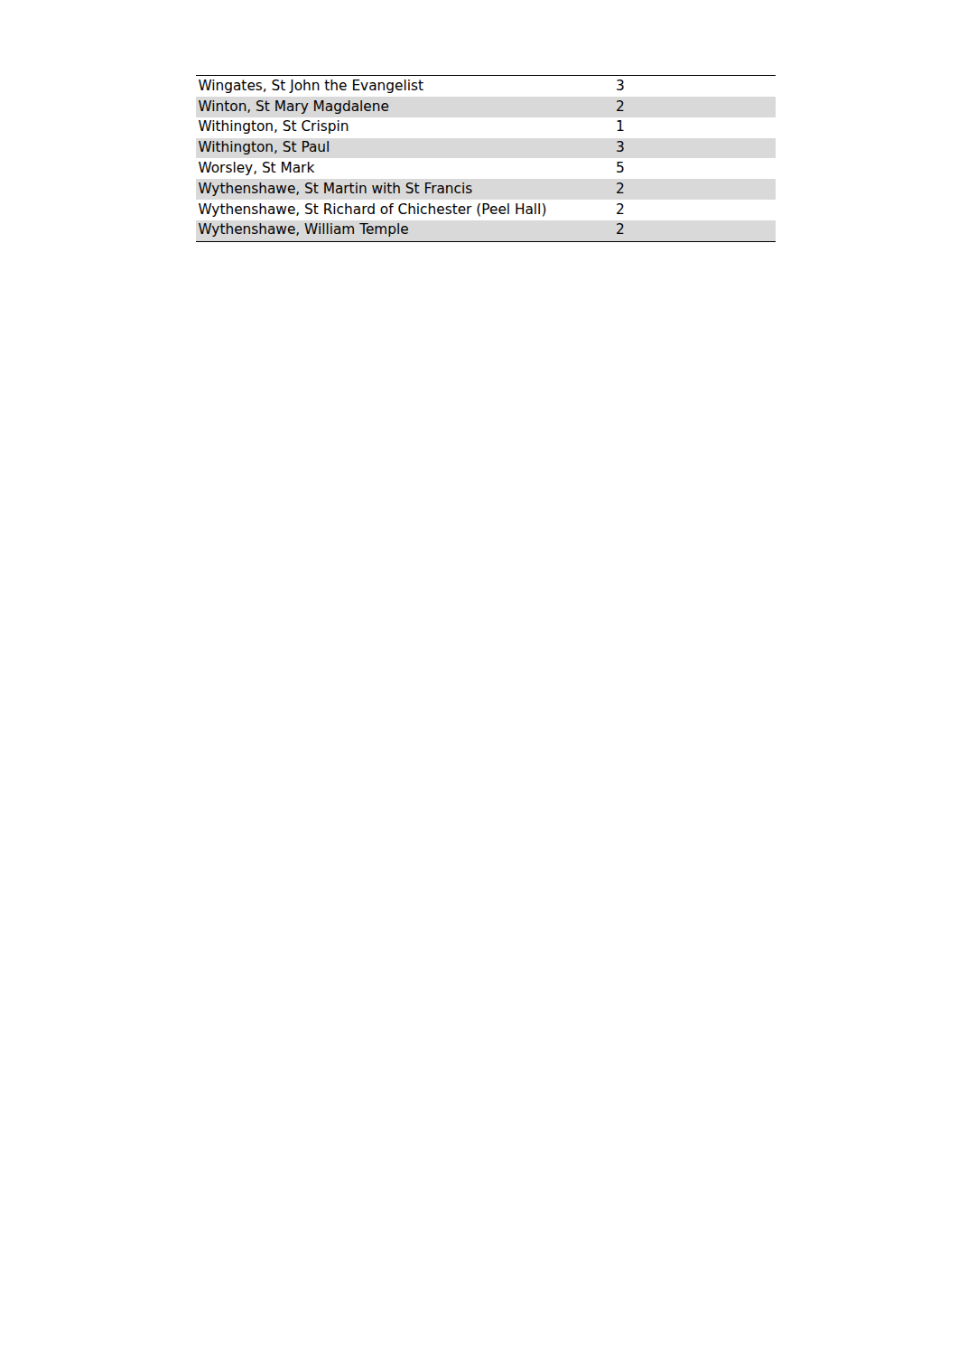| Wingates, St John the Evangelist | 3 |
| Winton, St Mary Magdalene | 2 |
| Withington, St Crispin | 1 |
| Withington, St Paul | 3 |
| Worsley, St Mark | 5 |
| Wythenshawe, St Martin with St Francis | 2 |
| Wythenshawe, St Richard of Chichester (Peel Hall) | 2 |
| Wythenshawe, William Temple | 2 |